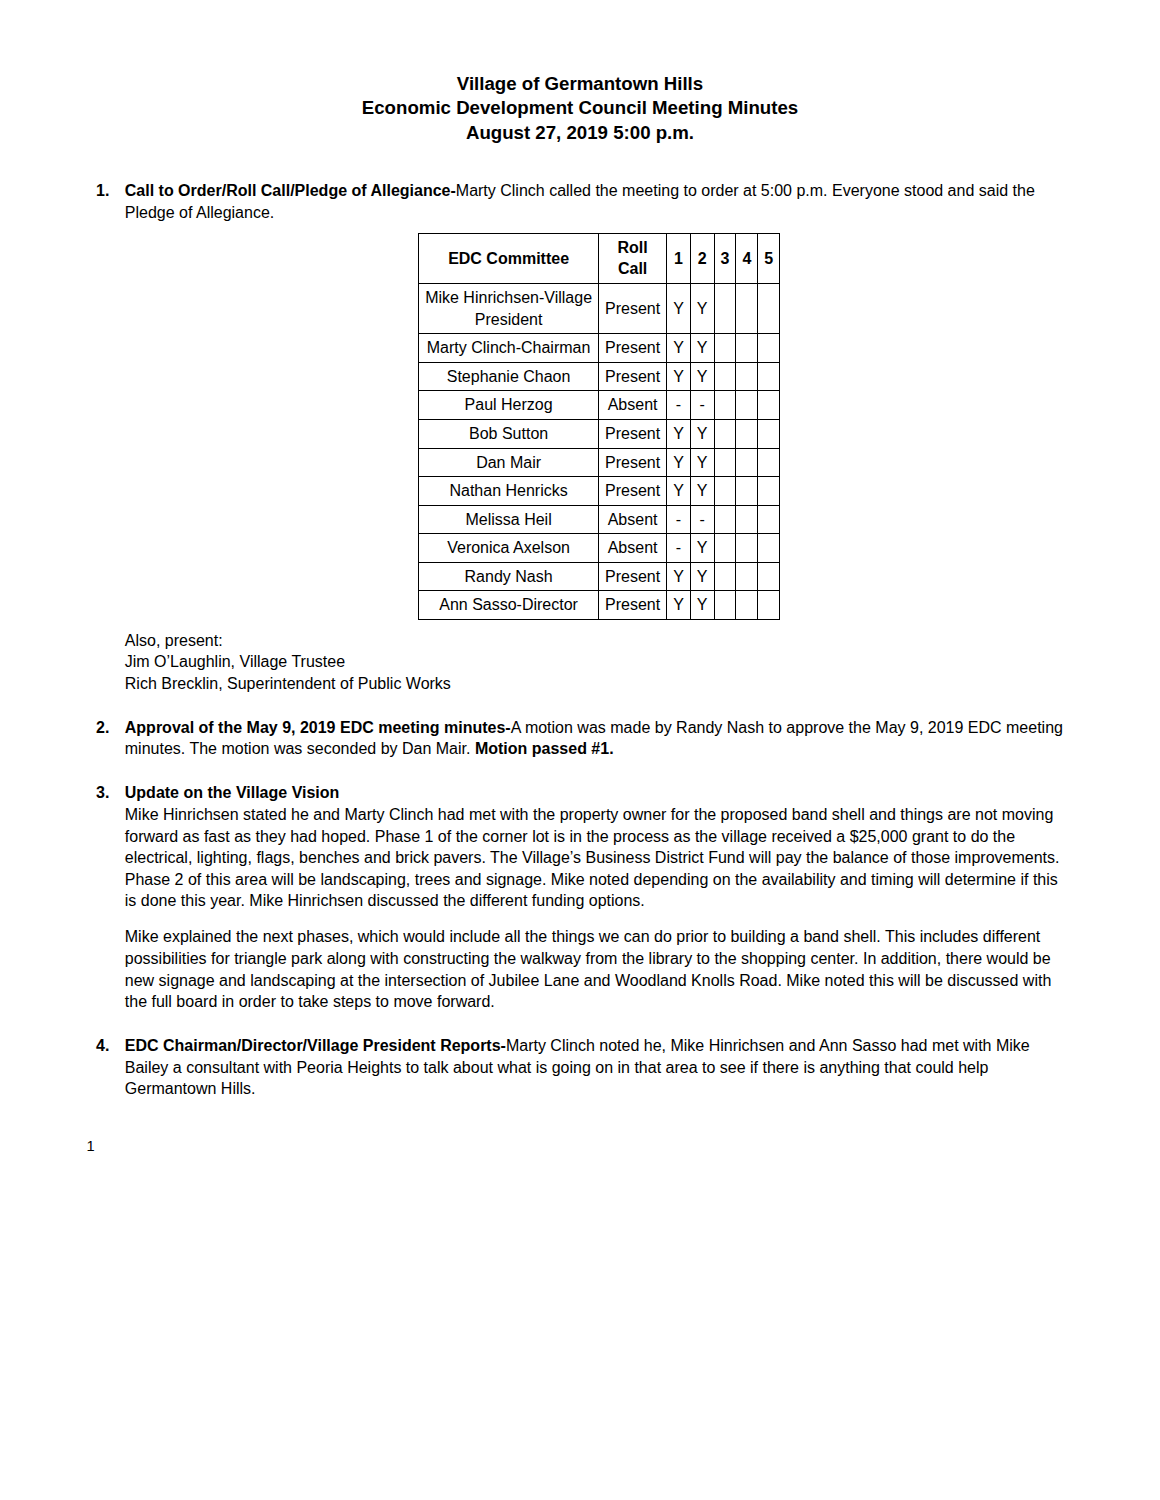Village of Germantown Hills
Economic Development Council Meeting Minutes
August 27, 2019 5:00 p.m.
Call to Order/Roll Call/Pledge of Allegiance-Marty Clinch called the meeting to order at 5:00 p.m. Everyone stood and said the Pledge of Allegiance.
| EDC Committee | Roll Call | 1 | 2 | 3 | 4 | 5 |
| --- | --- | --- | --- | --- | --- | --- |
| Mike Hinrichsen-Village President | Present | Y | Y | | | |
| Marty Clinch-Chairman | Present | Y | Y | | | |
| Stephanie Chaon | Present | Y | Y | | | |
| Paul Herzog | Absent | - | - | | | |
| Bob Sutton | Present | Y | Y | | | |
| Dan Mair | Present | Y | Y | | | |
| Nathan Henricks | Present | Y | Y | | | |
| Melissa Heil | Absent | - | - | | | |
| Veronica Axelson | Absent | - | Y | | | |
| Randy Nash | Present | Y | Y | | | |
| Ann Sasso-Director | Present | Y | Y | | | |
Also, present:
Jim O’Laughlin, Village Trustee
Rich Brecklin, Superintendent of Public Works
Approval of the May 9, 2019 EDC meeting minutes-A motion was made by Randy Nash to approve the May 9, 2019 EDC meeting minutes. The motion was seconded by Dan Mair. Motion passed #1.
Update on the Village Vision
Mike Hinrichsen stated he and Marty Clinch had met with the property owner for the proposed band shell and things are not moving forward as fast as they had hoped. Phase 1 of the corner lot is in the process as the village received a $25,000 grant to do the electrical, lighting, flags, benches and brick pavers. The Village’s Business District Fund will pay the balance of those improvements. Phase 2 of this area will be landscaping, trees and signage. Mike noted depending on the availability and timing will determine if this is done this year. Mike Hinrichsen discussed the different funding options.
Mike explained the next phases, which would include all the things we can do prior to building a band shell. This includes different possibilities for triangle park along with constructing the walkway from the library to the shopping center. In addition, there would be new signage and landscaping at the intersection of Jubilee Lane and Woodland Knolls Road. Mike noted this will be discussed with the full board in order to take steps to move forward.
EDC Chairman/Director/Village President Reports-Marty Clinch noted he, Mike Hinrichsen and Ann Sasso had met with Mike Bailey a consultant with Peoria Heights to talk about what is going on in that area to see if there is anything that could help Germantown Hills.
1